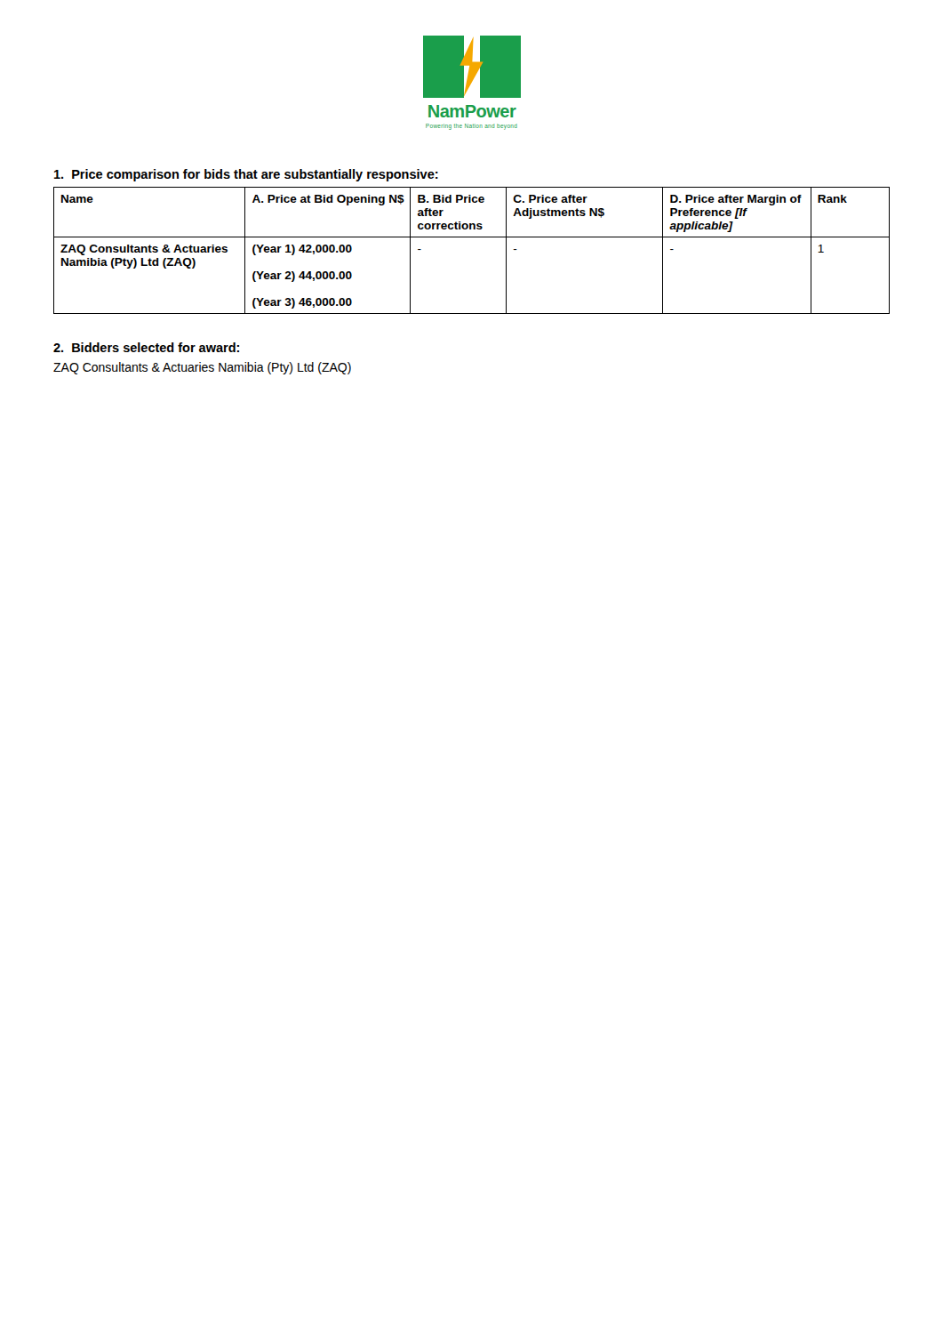NamPower
Powering the Nation and beyond
1. Price comparison for bids that are substantially responsive:
| Name | A. Price at Bid Opening N$ | B. Bid Price after corrections | C. Price after Adjustments N$ | D. Price after Margin of Preference [If applicable] | Rank |
| --- | --- | --- | --- | --- | --- |
| ZAQ Consultants & Actuaries Namibia (Pty) Ltd (ZAQ) | (Year 1) 42,000.00 (Year 2) 44,000.00 (Year 3) 46,000.00 | - | - | - | 1 |
2. Bidders selected for award:
ZAQ Consultants & Actuaries Namibia (Pty) Ltd (ZAQ)